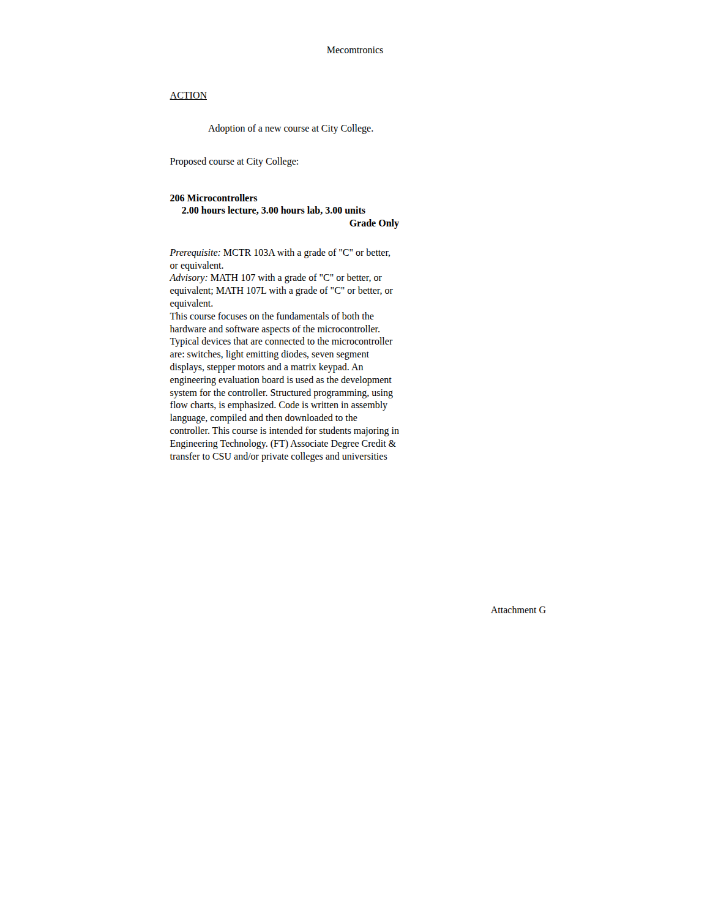Mecomtronics
ACTION
Adoption of a new course at City College.
Proposed course at City College:
206 Microcontrollers
2.00 hours lecture, 3.00 hours lab, 3.00 units
Grade Only
Prerequisite: MCTR 103A with a grade of "C" or better, or equivalent.
Advisory: MATH 107 with a grade of "C" or better, or equivalent; MATH 107L with a grade of "C" or better, or equivalent.
This course focuses on the fundamentals of both the hardware and software aspects of the microcontroller. Typical devices that are connected to the microcontroller are: switches, light emitting diodes, seven segment displays, stepper motors and a matrix keypad. An engineering evaluation board is used as the development system for the controller. Structured programming, using flow charts, is emphasized. Code is written in assembly language, compiled and then downloaded to the controller. This course is intended for students majoring in Engineering Technology. (FT) Associate Degree Credit & transfer to CSU and/or private colleges and universities
Attachment G